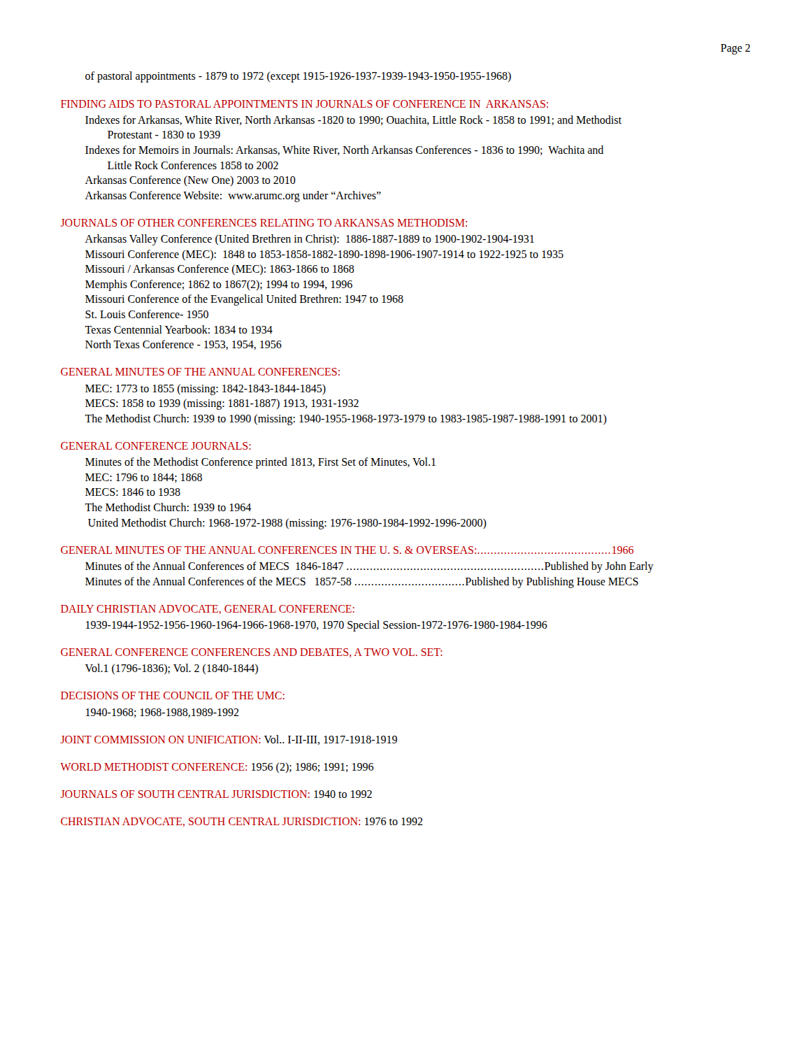Page 2
of pastoral appointments - 1879 to 1972 (except 1915-1926-1937-1939-1943-1950-1955-1968)
FINDING AIDS TO PASTORAL APPOINTMENTS IN JOURNALS OF CONFERENCE IN ARKANSAS:
Indexes for Arkansas, White River, North Arkansas -1820 to 1990; Ouachita, Little Rock - 1858 to 1991; and Methodist
Protestant - 1830 to 1939
Indexes for Memoirs in Journals: Arkansas, White River, North Arkansas Conferences - 1836 to 1990; Wachita and
Little Rock Conferences 1858 to 2002
Arkansas Conference (New One) 2003 to 2010
Arkansas Conference Website: www.arumc.org under “Archives”
JOURNALS OF OTHER CONFERENCES RELATING TO ARKANSAS METHODISM:
Arkansas Valley Conference (United Brethren in Christ): 1886-1887-1889 to 1900-1902-1904-1931
Missouri Conference (MEC): 1848 to 1853-1858-1882-1890-1898-1906-1907-1914 to 1922-1925 to 1935
Missouri / Arkansas Conference (MEC): 1863-1866 to 1868
Memphis Conference; 1862 to 1867(2); 1994 to 1994, 1996
Missouri Conference of the Evangelical United Brethren: 1947 to 1968
St. Louis Conference- 1950
Texas Centennial Yearbook: 1834 to 1934
North Texas Conference - 1953, 1954, 1956
GENERAL MINUTES OF THE ANNUAL CONFERENCES:
MEC: 1773 to 1855 (missing: 1842-1843-1844-1845)
MECS: 1858 to 1939 (missing: 1881-1887) 1913, 1931-1932
The Methodist Church: 1939 to 1990 (missing: 1940-1955-1968-1973-1979 to 1983-1985-1987-1988-1991 to 2001)
GENERAL CONFERENCE JOURNALS:
Minutes of the Methodist Conference printed 1813, First Set of Minutes, Vol.1
MEC: 1796 to 1844; 1868
MECS: 1846 to 1938
The Methodist Church: 1939 to 1964
United Methodist Church: 1968-1972-1988 (missing: 1976-1980-1984-1992-1996-2000)
GENERAL MINUTES OF THE ANNUAL CONFERENCES IN THE U. S. & OVERSEAS:........................................ 1966
Minutes of the Annual Conferences of MECS 1846-1847 ........................................................... Published by John Early
Minutes of the Annual Conferences of the MECS 1857-58 ................................. Published by Publishing House MECS
DAILY CHRISTIAN ADVOCATE, GENERAL CONFERENCE:
1939-1944-1952-1956-1960-1964-1966-1968-1970, 1970 Special Session-1972-1976-1980-1984-1996
GENERAL CONFERENCE CONFERENCES AND DEBATES, A TWO VOL. SET:
Vol.1 (1796-1836); Vol. 2 (1840-1844)
DECISIONS OF THE COUNCIL OF THE UMC:
1940-1968; 1968-1988,1989-1992
JOINT COMMISSION ON UNIFICATION: Vol.. I-II-III, 1917-1918-1919
WORLD METHODIST CONFERENCE: 1956 (2); 1986; 1991; 1996
JOURNALS OF SOUTH CENTRAL JURISDICTION: 1940 to 1992
CHRISTIAN ADVOCATE, SOUTH CENTRAL JURISDICTION: 1976 to 1992